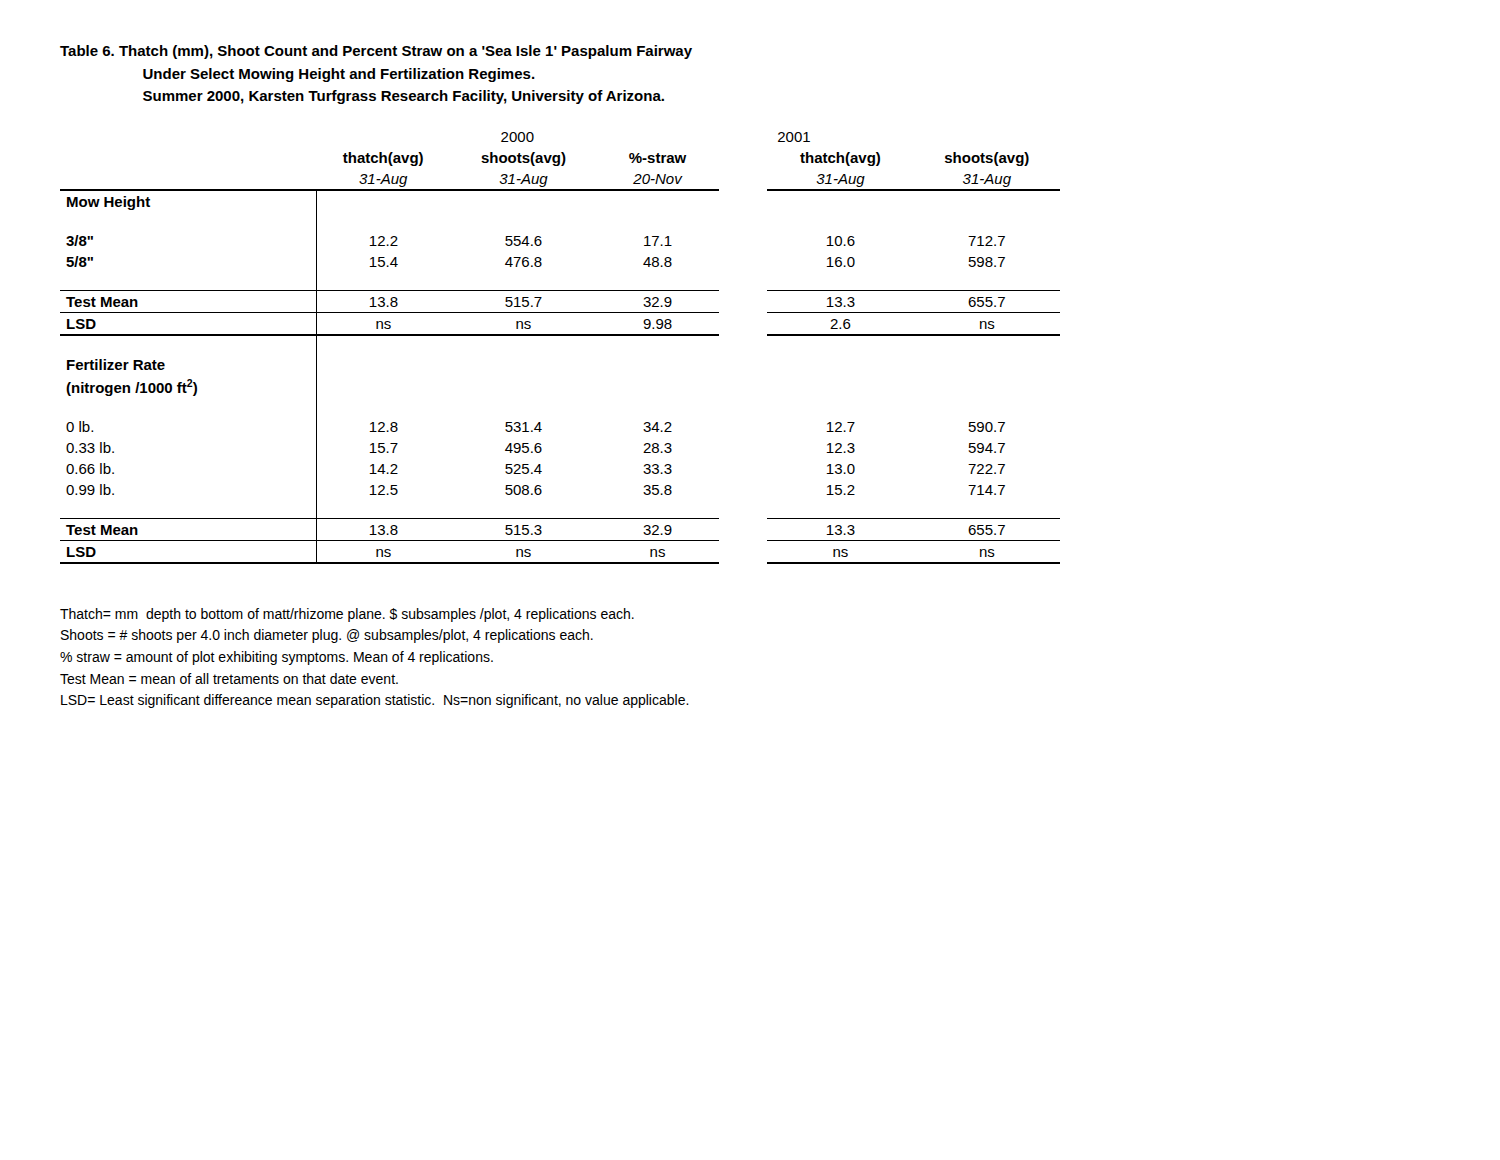Table 6. Thatch (mm), Shoot Count and Percent Straw on a 'Sea Isle 1' Paspalum Fairway
Under Select Mowing Height and Fertilization Regimes.
Summer 2000, Karsten Turfgrass Research Facility, University of Arizona.
| | 2000 | | 2001 |
| | thatch(avg) | shoots(avg) | %-straw | | thatch(avg) | shoots(avg) |
| | 31-Aug | 31-Aug | 20-Nov | | 31-Aug | 31-Aug |
| Mow Height | | | | | | |
| 3/8" | 12.2 | 554.6 | 17.1 | | 10.6 | 712.7 |
| 5/8" | 15.4 | 476.8 | 48.8 | | 16.0 | 598.7 |
| Test Mean | 13.8 | 515.7 | 32.9 | | 13.3 | 655.7 |
| LSD | ns | ns | 9.98 | | 2.6 | ns |
| Fertilizer Rate | | | | | | |
| (nitrogen /1000 ft 2 ) | | | | | | |
| 0 lb. | 12.8 | 531.4 | 34.2 | | 12.7 | 590.7 |
| 0.33 lb. | 15.7 | 495.6 | 28.3 | | 12.3 | 594.7 |
| 0.66 lb. | 14.2 | 525.4 | 33.3 | | 13.0 | 722.7 |
| 0.99 lb. | 12.5 | 508.6 | 35.8 | | 15.2 | 714.7 |
| Test Mean | 13.8 | 515.3 | 32.9 | | 13.3 | 655.7 |
| LSD | ns | ns | ns | | ns | ns |
Thatch= mm depth to bottom of matt/rhizome plane. $ subsamples /plot, 4 replications each.
Shoots = # shoots per 4.0 inch diameter plug. @ subsamples/plot, 4 replications each.
% straw = amount of plot exhibiting symptoms. Mean of 4 replications.
Test Mean = mean of all tretaments on that date event.
LSD= Least significant differeance mean separation statistic. Ns=non significant, no value applicable.